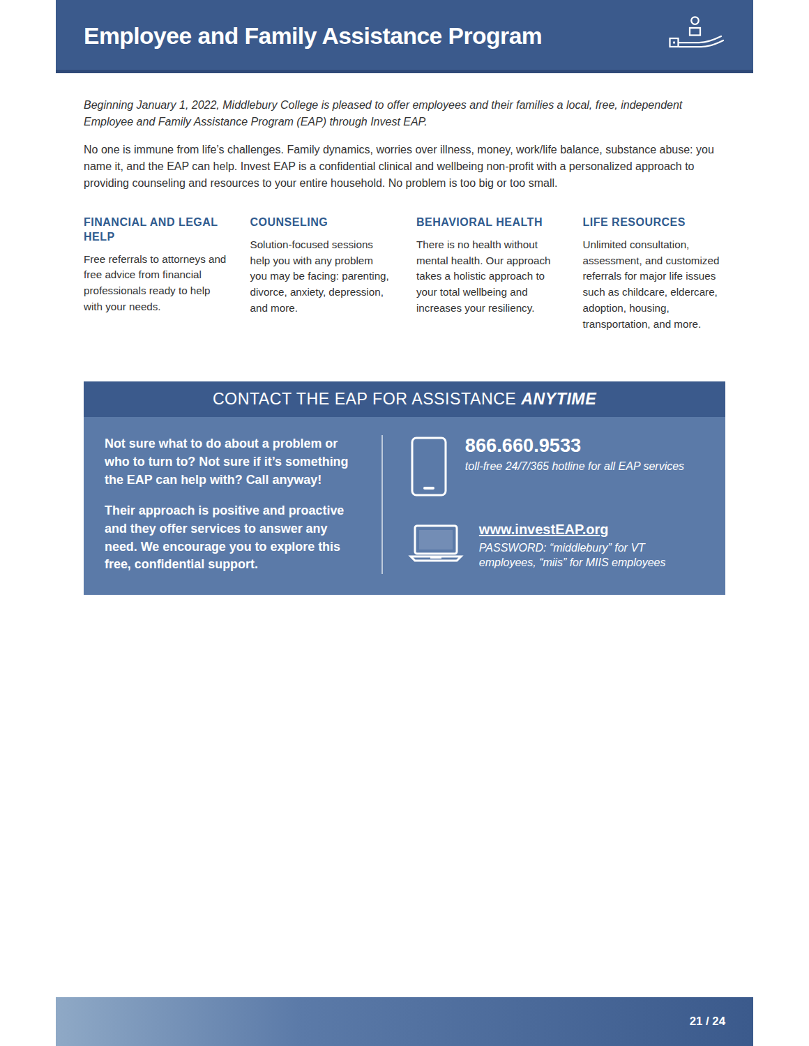Employee and Family Assistance Program
Beginning January 1, 2022, Middlebury College is pleased to offer employees and their families a local, free, independent Employee and Family Assistance Program (EAP) through Invest EAP.
No one is immune from life’s challenges. Family dynamics, worries over illness, money, work/life balance, substance abuse: you name it, and the EAP can help. Invest EAP is a confidential clinical and wellbeing non-profit with a personalized approach to providing counseling and resources to your entire household. No problem is too big or too small.
Financial and Legal Help
Free referrals to attorneys and free advice from financial professionals ready to help with your needs.
Counseling
Solution-focused sessions help you with any problem you may be facing: parenting, divorce, anxiety, depression, and more.
Behavioral Health
There is no health without mental health. Our approach takes a holistic approach to your total wellbeing and increases your resiliency.
Life Resources
Unlimited consultation, assessment, and customized referrals for major life issues such as childcare, eldercare, adoption, housing, transportation, and more.
CONTACT THE EAP FOR ASSISTANCE ANYTIME
Not sure what to do about a problem or who to turn to? Not sure if it’s something the EAP can help with? Call anyway!
Their approach is positive and proactive and they offer services to answer any need. We encourage you to explore this free, confidential support.
866.660.9533
toll-free 24/7/365 hotline for all EAP services
www.investEAP.org
PASSWORD: “middlebury” for VT employees, “miis” for MIIS employees
21 / 24